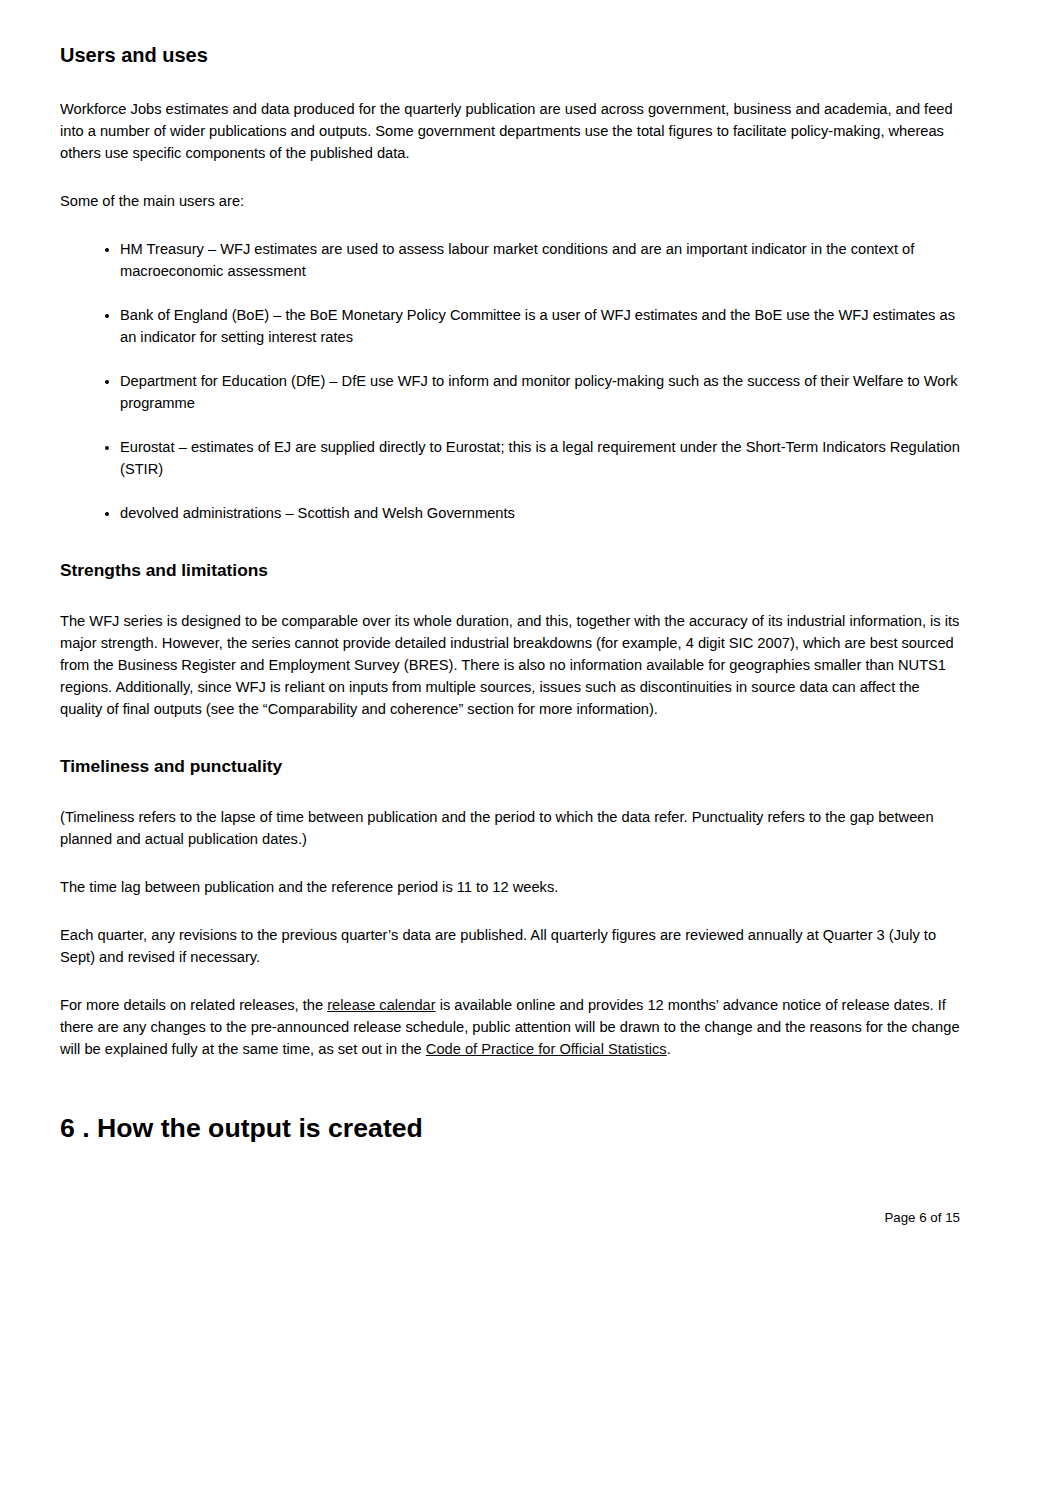Users and uses
Workforce Jobs estimates and data produced for the quarterly publication are used across government, business and academia, and feed into a number of wider publications and outputs. Some government departments use the total figures to facilitate policy-making, whereas others use specific components of the published data.
Some of the main users are:
HM Treasury – WFJ estimates are used to assess labour market conditions and are an important indicator in the context of macroeconomic assessment
Bank of England (BoE) – the BoE Monetary Policy Committee is a user of WFJ estimates and the BoE use the WFJ estimates as an indicator for setting interest rates
Department for Education (DfE) – DfE use WFJ to inform and monitor policy-making such as the success of their Welfare to Work programme
Eurostat – estimates of EJ are supplied directly to Eurostat; this is a legal requirement under the Short-Term Indicators Regulation (STIR)
devolved administrations – Scottish and Welsh Governments
Strengths and limitations
The WFJ series is designed to be comparable over its whole duration, and this, together with the accuracy of its industrial information, is its major strength. However, the series cannot provide detailed industrial breakdowns (for example, 4 digit SIC 2007), which are best sourced from the Business Register and Employment Survey (BRES). There is also no information available for geographies smaller than NUTS1 regions. Additionally, since WFJ is reliant on inputs from multiple sources, issues such as discontinuities in source data can affect the quality of final outputs (see the “Comparability and coherence” section for more information).
Timeliness and punctuality
(Timeliness refers to the lapse of time between publication and the period to which the data refer. Punctuality refers to the gap between planned and actual publication dates.)
The time lag between publication and the reference period is 11 to 12 weeks.
Each quarter, any revisions to the previous quarter’s data are published. All quarterly figures are reviewed annually at Quarter 3 (July to Sept) and revised if necessary.
For more details on related releases, the release calendar is available online and provides 12 months’ advance notice of release dates. If there are any changes to the pre-announced release schedule, public attention will be drawn to the change and the reasons for the change will be explained fully at the same time, as set out in the Code of Practice for Official Statistics.
6 . How the output is created
Page 6 of 15